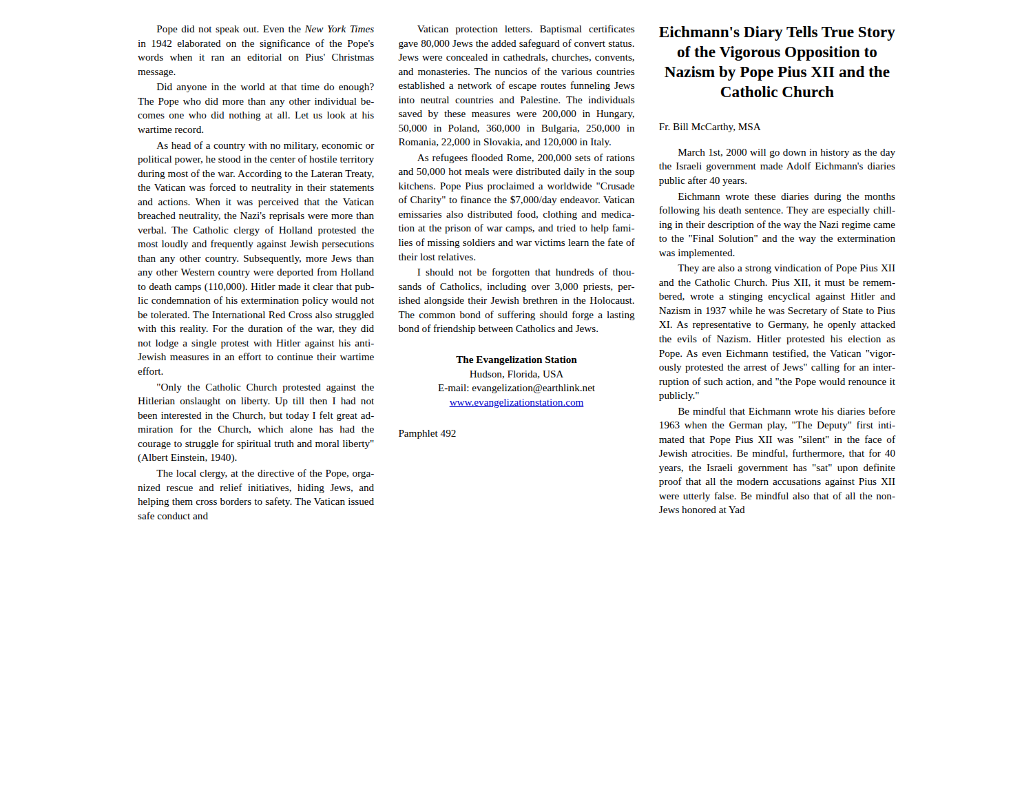Pope did not speak out. Even the New York Times in 1942 elaborated on the significance of the Pope's words when it ran an editorial on Pius' Christmas message.
Did anyone in the world at that time do enough? The Pope who did more than any other individual becomes one who did nothing at all. Let us look at his wartime record.
As head of a country with no military, economic or political power, he stood in the center of hostile territory during most of the war. According to the Lateran Treaty, the Vatican was forced to neutrality in their statements and actions. When it was perceived that the Vatican breached neutrality, the Nazi's reprisals were more than verbal. The Catholic clergy of Holland protested the most loudly and frequently against Jewish persecutions than any other country. Subsequently, more Jews than any other Western country were deported from Holland to death camps (110,000). Hitler made it clear that public condemnation of his extermination policy would not be tolerated. The International Red Cross also struggled with this reality. For the duration of the war, they did not lodge a single protest with Hitler against his anti-Jewish measures in an effort to continue their wartime effort.
"Only the Catholic Church protested against the Hitlerian onslaught on liberty. Up till then I had not been interested in the Church, but today I felt great admiration for the Church, which alone has had the courage to struggle for spiritual truth and moral liberty" (Albert Einstein, 1940).
The local clergy, at the directive of the Pope, organized rescue and relief initiatives, hiding Jews, and helping them cross borders to safety. The Vatican issued safe conduct and
Vatican protection letters. Baptismal certificates gave 80,000 Jews the added safeguard of convert status. Jews were concealed in cathedrals, churches, convents, and monasteries. The nuncios of the various countries established a network of escape routes funneling Jews into neutral countries and Palestine. The individuals saved by these measures were 200,000 in Hungary, 50,000 in Poland, 360,000 in Bulgaria, 250,000 in Romania, 22,000 in Slovakia, and 120,000 in Italy.
As refugees flooded Rome, 200,000 sets of rations and 50,000 hot meals were distributed daily in the soup kitchens. Pope Pius proclaimed a worldwide "Crusade of Charity" to finance the $7,000/day endeavor. Vatican emissaries also distributed food, clothing and medication at the prison of war camps, and tried to help families of missing soldiers and war victims learn the fate of their lost relatives.
I should not be forgotten that hundreds of thousands of Catholics, including over 3,000 priests, perished alongside their Jewish brethren in the Holocaust. The common bond of suffering should forge a lasting bond of friendship between Catholics and Jews.
The Evangelization Station
Hudson, Florida, USA
E-mail: evangelization@earthlink.net
www.evangelizationstation.com
Pamphlet 492
Eichmann's Diary Tells True Story of the Vigorous Opposition to Nazism by Pope Pius XII and the Catholic Church
Fr. Bill McCarthy, MSA
March 1st, 2000 will go down in history as the day the Israeli government made Adolf Eichmann's diaries public after 40 years.
Eichmann wrote these diaries during the months following his death sentence. They are especially chilling in their description of the way the Nazi regime came to the "Final Solution" and the way the extermination was implemented.
They are also a strong vindication of Pope Pius XII and the Catholic Church. Pius XII, it must be remembered, wrote a stinging encyclical against Hitler and Nazism in 1937 while he was Secretary of State to Pius XI. As representative to Germany, he openly attacked the evils of Nazism. Hitler protested his election as Pope. As even Eichmann testified, the Vatican "vigorously protested the arrest of Jews" calling for an interruption of such action, and "the Pope would renounce it publicly."
Be mindful that Eichmann wrote his diaries before 1963 when the German play, "The Deputy" first intimated that Pope Pius XII was "silent" in the face of Jewish atrocities. Be mindful, furthermore, that for 40 years, the Israeli government has "sat" upon definite proof that all the modern accusations against Pius XII were utterly false. Be mindful also that of all the non-Jews honored at Yad